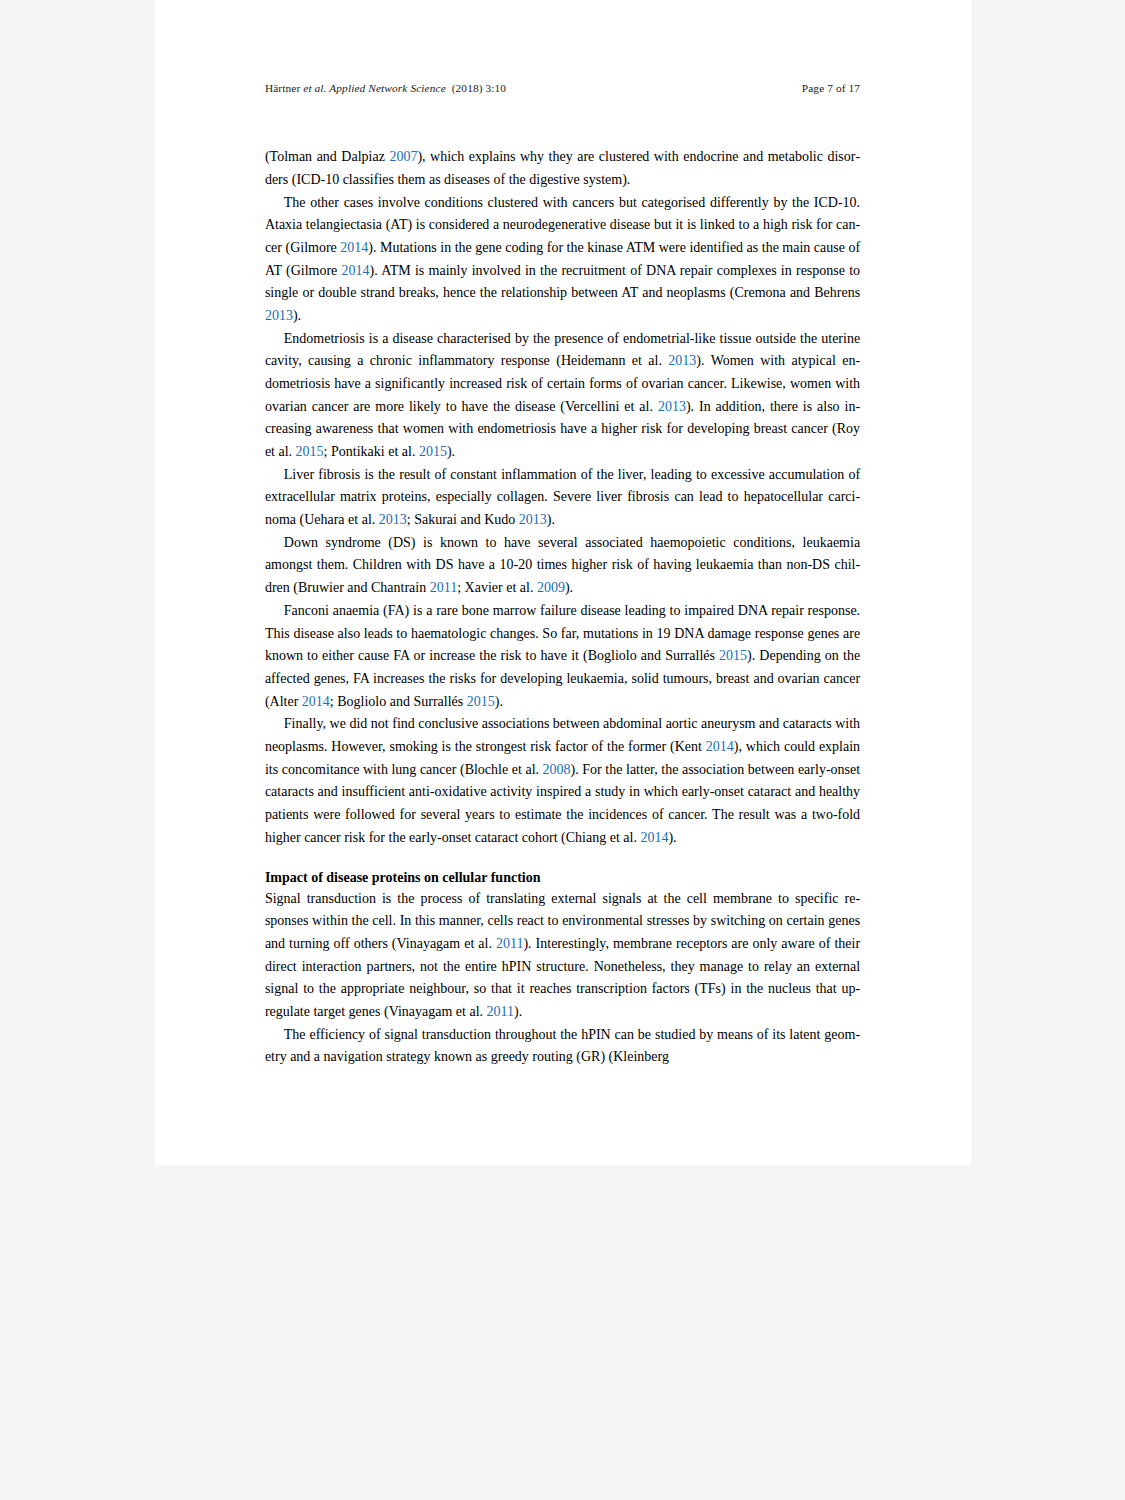Härtner et al. Applied Network Science (2018) 3:10
Page 7 of 17
(Tolman and Dalpiaz 2007), which explains why they are clustered with endocrine and metabolic disorders (ICD-10 classifies them as diseases of the digestive system).
The other cases involve conditions clustered with cancers but categorised differently by the ICD-10. Ataxia telangiectasia (AT) is considered a neurodegenerative disease but it is linked to a high risk for cancer (Gilmore 2014). Mutations in the gene coding for the kinase ATM were identified as the main cause of AT (Gilmore 2014). ATM is mainly involved in the recruitment of DNA repair complexes in response to single or double strand breaks, hence the relationship between AT and neoplasms (Cremona and Behrens 2013).
Endometriosis is a disease characterised by the presence of endometrial-like tissue outside the uterine cavity, causing a chronic inflammatory response (Heidemann et al. 2013). Women with atypical endometriosis have a significantly increased risk of certain forms of ovarian cancer. Likewise, women with ovarian cancer are more likely to have the disease (Vercellini et al. 2013). In addition, there is also increasing awareness that women with endometriosis have a higher risk for developing breast cancer (Roy et al. 2015; Pontikaki et al. 2015).
Liver fibrosis is the result of constant inflammation of the liver, leading to excessive accumulation of extracellular matrix proteins, especially collagen. Severe liver fibrosis can lead to hepatocellular carcinoma (Uehara et al. 2013; Sakurai and Kudo 2013).
Down syndrome (DS) is known to have several associated haemopoietic conditions, leukaemia amongst them. Children with DS have a 10-20 times higher risk of having leukaemia than non-DS children (Bruwier and Chantrain 2011; Xavier et al. 2009).
Fanconi anaemia (FA) is a rare bone marrow failure disease leading to impaired DNA repair response. This disease also leads to haematologic changes. So far, mutations in 19 DNA damage response genes are known to either cause FA or increase the risk to have it (Bogliolo and Surrallés 2015). Depending on the affected genes, FA increases the risks for developing leukaemia, solid tumours, breast and ovarian cancer (Alter 2014; Bogliolo and Surrallés 2015).
Finally, we did not find conclusive associations between abdominal aortic aneurysm and cataracts with neoplasms. However, smoking is the strongest risk factor of the former (Kent 2014), which could explain its concomitance with lung cancer (Blochle et al. 2008). For the latter, the association between early-onset cataracts and insufficient anti-oxidative activity inspired a study in which early-onset cataract and healthy patients were followed for several years to estimate the incidences of cancer. The result was a two-fold higher cancer risk for the early-onset cataract cohort (Chiang et al. 2014).
Impact of disease proteins on cellular function
Signal transduction is the process of translating external signals at the cell membrane to specific responses within the cell. In this manner, cells react to environmental stresses by switching on certain genes and turning off others (Vinayagam et al. 2011). Interestingly, membrane receptors are only aware of their direct interaction partners, not the entire hPIN structure. Nonetheless, they manage to relay an external signal to the appropriate neighbour, so that it reaches transcription factors (TFs) in the nucleus that up-regulate target genes (Vinayagam et al. 2011).
The efficiency of signal transduction throughout the hPIN can be studied by means of its latent geometry and a navigation strategy known as greedy routing (GR) (Kleinberg